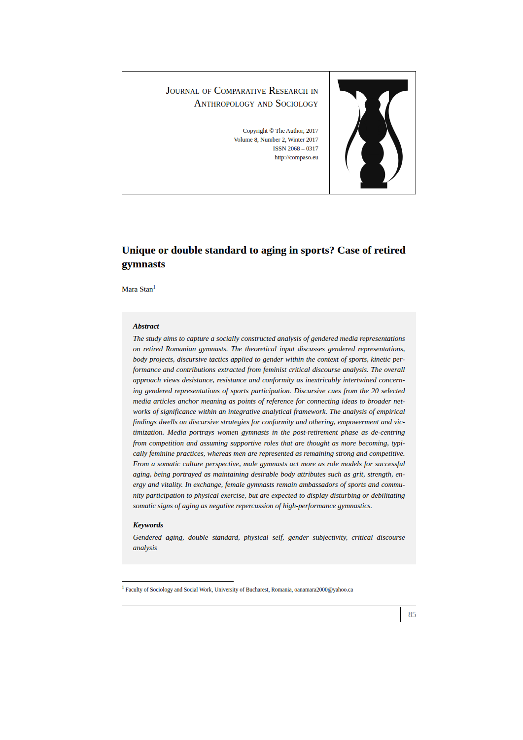Journal of Comparative Research in
Anthropology and Sociology
Copyright © The Author, 2017
Volume 8, Number 2, Winter 2017
ISSN 2068 – 0317
http://compaso.eu
Unique or double standard to aging in sports? Case of retired gymnasts
Mara Stan1
Abstract
The study aims to capture a socially constructed analysis of gendered media representations on retired Romanian gymnasts. The theoretical input discusses gendered representations, body projects, discursive tactics applied to gender within the context of sports, kinetic performance and contributions extracted from feminist critical discourse analysis. The overall approach views desistance, resistance and conformity as inextricably intertwined concerning gendered representations of sports participation. Discursive cues from the 20 selected media articles anchor meaning as points of reference for connecting ideas to broader networks of significance within an integrative analytical framework. The analysis of empirical findings dwells on discursive strategies for conformity and othering, empowerment and victimization. Media portrays women gymnasts in the post-retirement phase as de-centring from competition and assuming supportive roles that are thought as more becoming, typically feminine practices, whereas men are represented as remaining strong and competitive. From a somatic culture perspective, male gymnasts act more as role models for successful aging, being portrayed as maintaining desirable body attributes such as grit, strength, energy and vitality. In exchange, female gymnasts remain ambassadors of sports and community participation to physical exercise, but are expected to display disturbing or debilitating somatic signs of aging as negative repercussion of high-performance gymnastics.
Keywords
Gendered aging, double standard, physical self, gender subjectivity, critical discourse analysis
1 Faculty of Sociology and Social Work, University of Bucharest, Romania, oanamara2000@yahoo.ca
85